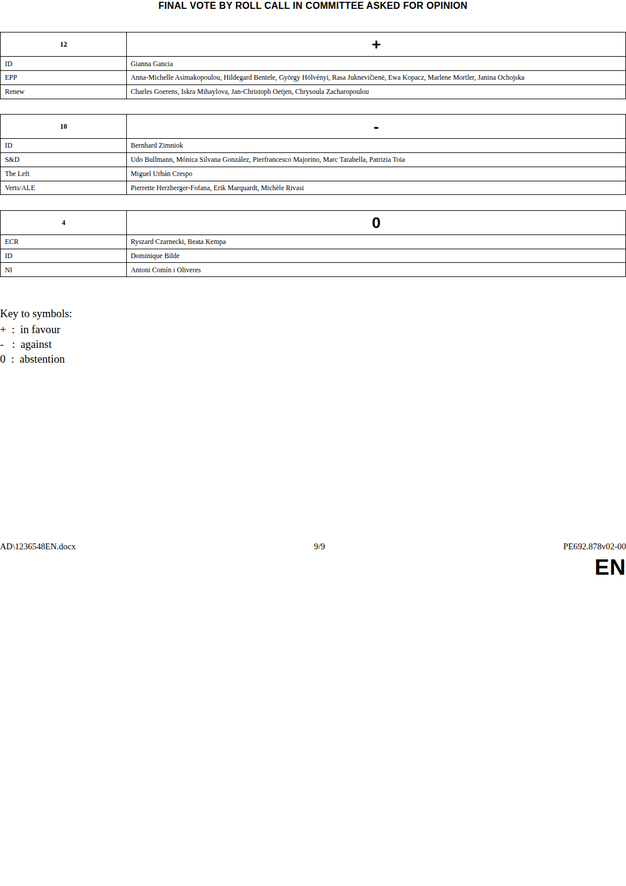FINAL VOTE BY ROLL CALL IN COMMITTEE ASKED FOR OPINION
| 12 | + |
| ID | Gianna Gancia |
| EPP | Anna-Michelle Asimakopoulou, Hildegard Bentele, György Hölvényi, Rasa Juknevičienė, Ewa Kopacz, Marlene Mortler, Janina Ochojska |
| Renew | Charles Goerens, Iskra Mihaylova, Jan-Christoph Oetjen, Chrysoula Zacharopoulou |
| 10 | - |
| ID | Bernhard Zimniok |
| S&D | Udo Bullmann, Mónica Silvana González, Pierfrancesco Majorino, Marc Tarabella, Patrizia Toia |
| The Left | Miguel Urbán Crespo |
| Verts/ALE | Pierrette Herzberger-Fofana, Erik Marquardt, Michèle Rivasi |
| 4 | 0 |
| ECR | Ryszard Czarnecki, Beata Kempa |
| ID | Dominique Bilde |
| NI | Antoni Comín i Oliveres |
Key to symbols:
+ : in favour
- : against
0 : abstention
AD\1236548EN.docx
9/9
PE692.878v02-00
EN